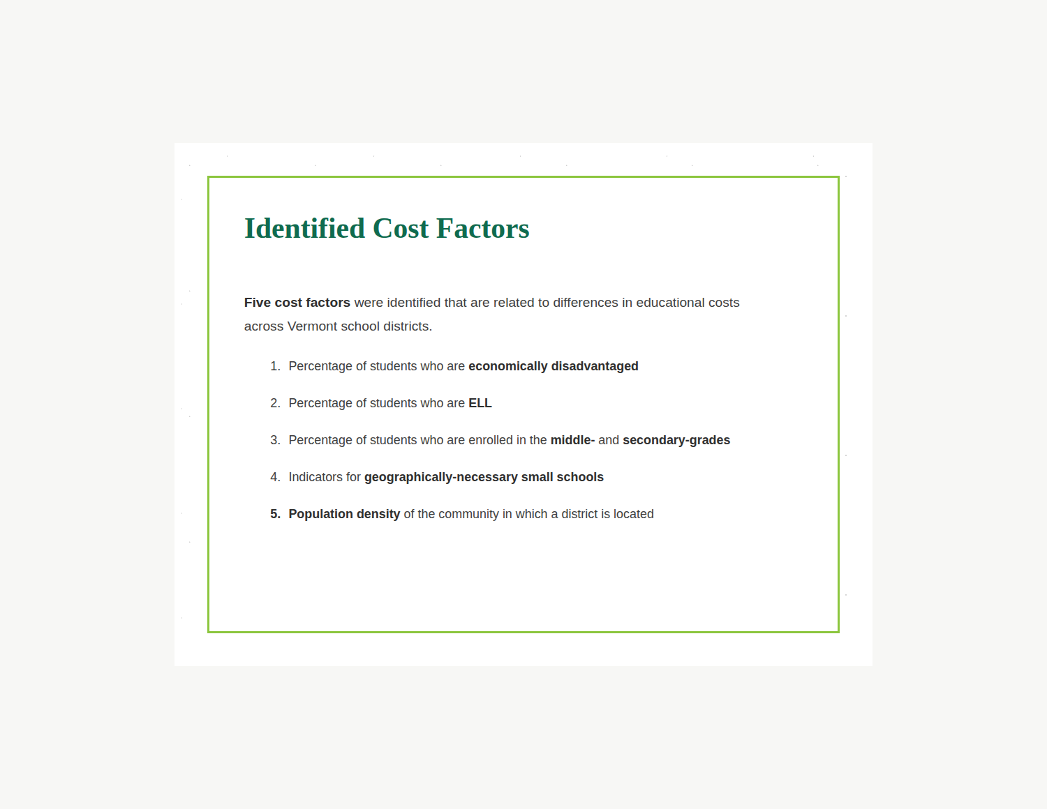Identified Cost Factors
Five cost factors were identified that are related to differences in educational costs across Vermont school districts.
Percentage of students who are economically disadvantaged
Percentage of students who are ELL
Percentage of students who are enrolled in the middle- and secondary-grades
Indicators for geographically-necessary small schools
Population density of the community in which a district is located